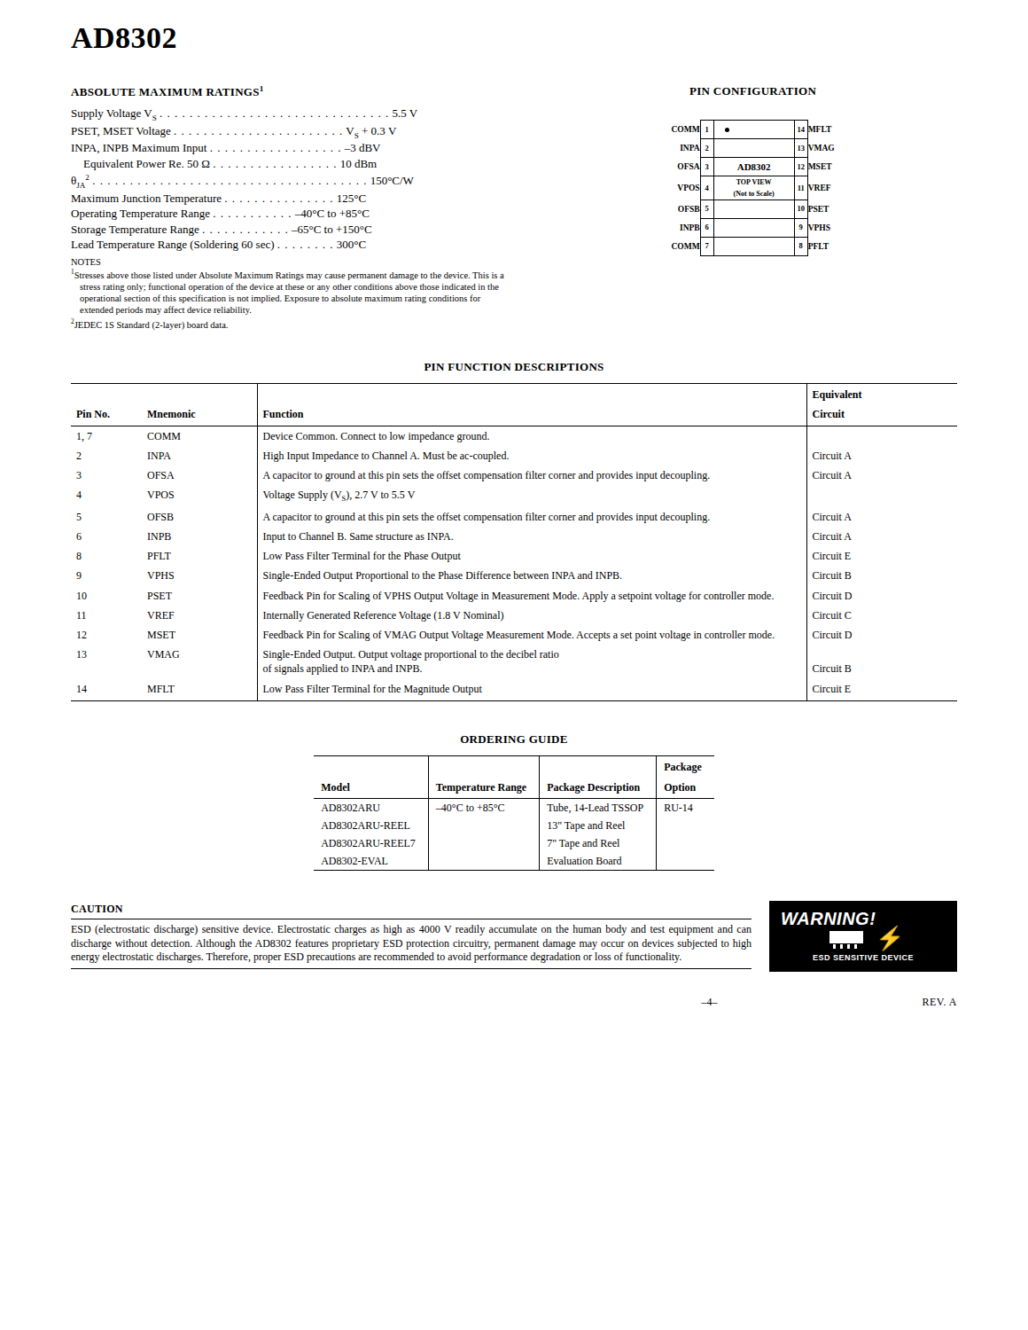AD8302
ABSOLUTE MAXIMUM RATINGS1
Supply Voltage VS . . . . . . . . . . . . . . . . . . . . . . . . . . . . . . . 5.5 V
PSET, MSET Voltage . . . . . . . . . . . . . . . . . . . . . . . VS + 0.3 V
INPA, INPB Maximum Input . . . . . . . . . . . . . . . . . . –3 dBV
Equivalent Power Re. 50 Ω . . . . . . . . . . . . . . . . . 10 dBm
θJA2 . . . . . . . . . . . . . . . . . . . . . . . . . . . . . . . . . . . . . 150°C/W
Maximum Junction Temperature . . . . . . . . . . . . . . . 125°C
Operating Temperature Range . . . . . . . . . . . –40°C to +85°C
Storage Temperature Range . . . . . . . . . . . . –65°C to +150°C
Lead Temperature Range (Soldering 60 sec) . . . . . . . . 300°C
NOTES
1Stresses above those listed under Absolute Maximum Ratings may cause permanent damage to the device. This is a stress rating only; functional operation of the device at these or any other conditions above those indicated in the operational section of this specification is not implied. Exposure to absolute maximum rating conditions for extended periods may affect device reliability.
2JEDEC 1S Standard (2-layer) board data.
PIN CONFIGURATION
| COMM | 1 | | 14 | MFLT |
| INPA | 2 | | 13 | VMAG |
| OFSA | 3 | AD8302 | 12 | MSET |
| VPOS | 4 | TOP VIEW (Not to Scale) | 11 | VREF |
| OFSB | 5 | | 10 | PSET |
| INPB | 6 | | 9 | VPHS |
| COMM | 7 | | 8 | PFLT |
PIN FUNCTION DESCRIPTIONS
| | | | Equivalent |
| --- | --- | --- | --- |
| Pin No. | Mnemonic | Function | Circuit |
| 1, 7 | COMM | Device Common. Connect to low impedance ground. | |
| 2 | INPA | High Input Impedance to Channel A. Must be ac-coupled. | Circuit A |
| 3 | OFSA | A capacitor to ground at this pin sets the offset compensation filter corner and provides input decoupling. | Circuit A |
| 4 | VPOS | Voltage Supply (V S ), 2.7 V to 5.5 V | |
| 5 | OFSB | A capacitor to ground at this pin sets the offset compensation filter corner and provides input decoupling. | Circuit A |
| 6 | INPB | Input to Channel B. Same structure as INPA. | Circuit A |
| 8 | PFLT | Low Pass Filter Terminal for the Phase Output | Circuit E |
| 9 | VPHS | Single-Ended Output Proportional to the Phase Difference between INPA and INPB. | Circuit B |
| 10 | PSET | Feedback Pin for Scaling of VPHS Output Voltage in Measurement Mode. Apply a setpoint voltage for controller mode. | Circuit D |
| 11 | VREF | Internally Generated Reference Voltage (1.8 V Nominal) | Circuit C |
| 12 | MSET | Feedback Pin for Scaling of VMAG Output Voltage Measurement Mode. Accepts a set point voltage in controller mode. | Circuit D |
| 13 | VMAG | Single-Ended Output. Output voltage proportional to the decibel ratio of signals applied to INPA and INPB. | Circuit B |
| 14 | MFLT | Low Pass Filter Terminal for the Magnitude Output | Circuit E |
ORDERING GUIDE
| | | | Package |
| --- | --- | --- | --- |
| Model | Temperature Range | Package Description | Option |
| AD8302ARU | –40°C to +85°C | Tube, 14-Lead TSSOP | RU-14 |
| AD8302ARU-REEL | | 13" Tape and Reel | |
| AD8302ARU-REEL7 | | 7" Tape and Reel | |
| AD8302-EVAL | | Evaluation Board | |
CAUTION
ESD (electrostatic discharge) sensitive device. Electrostatic charges as high as 4000 V readily accumulate on the human body and test equipment and can discharge without detection. Although the AD8302 features proprietary ESD protection circuitry, permanent damage may occur on devices subjected to high energy electrostatic discharges. Therefore, proper ESD precautions are recommended to avoid performance degradation or loss of functionality.
WARNING!
⚡
ESD SENSITIVE DEVICE
–4–
REV. A